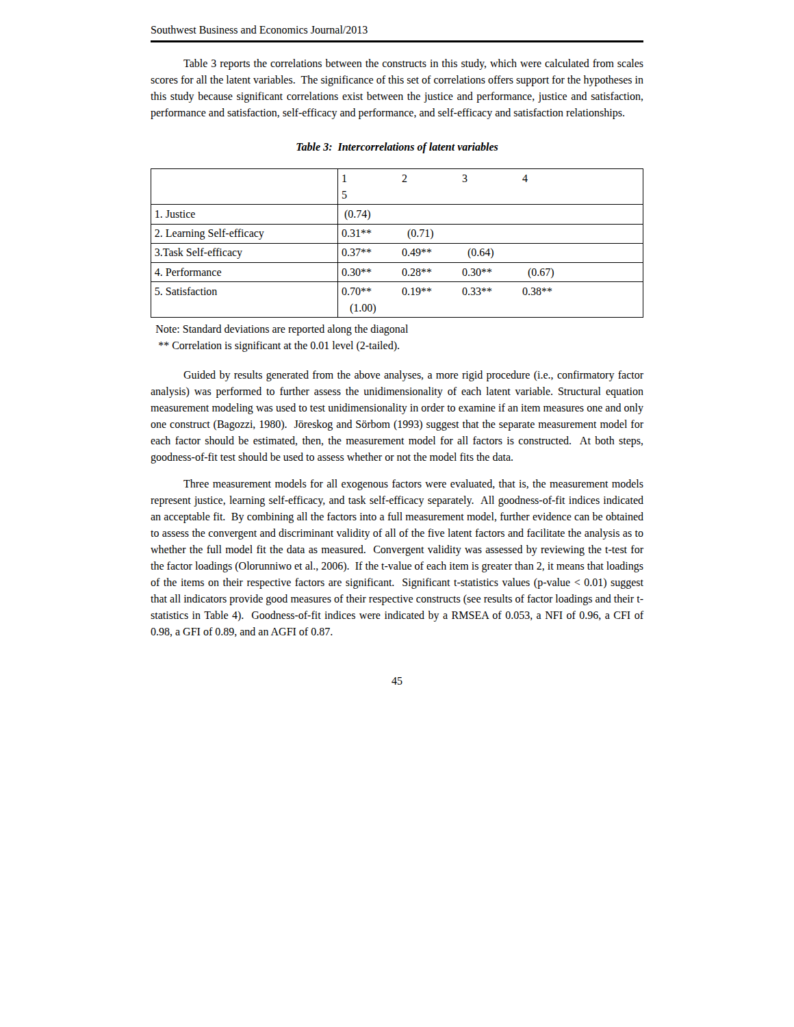Southwest Business and Economics Journal/2013
Table 3 reports the correlations between the constructs in this study, which were calculated from scales scores for all the latent variables. The significance of this set of correlations offers support for the hypotheses in this study because significant correlations exist between the justice and performance, justice and satisfaction, performance and satisfaction, self-efficacy and performance, and self-efficacy and satisfaction relationships.
Table 3: Intercorrelations of latent variables
| | 1 2 3 4 5 |
| 1. Justice | (0.74) |
| 2. Learning Self-efficacy | 0.31** (0.71) |
| 3.Task Self-efficacy | 0.37** 0.49** (0.64) |
| 4. Performance | 0.30** 0.28** 0.30** (0.67) |
| 5. Satisfaction | 0.70** 0.19** 0.33** 0.38** (1.00) |
Note: Standard deviations are reported along the diagonal
** Correlation is significant at the 0.01 level (2-tailed).
Guided by results generated from the above analyses, a more rigid procedure (i.e., confirmatory factor analysis) was performed to further assess the unidimensionality of each latent variable. Structural equation measurement modeling was used to test unidimensionality in order to examine if an item measures one and only one construct (Bagozzi, 1980). Jöreskog and Sörbom (1993) suggest that the separate measurement model for each factor should be estimated, then, the measurement model for all factors is constructed. At both steps, goodness-of-fit test should be used to assess whether or not the model fits the data.
Three measurement models for all exogenous factors were evaluated, that is, the measurement models represent justice, learning self-efficacy, and task self-efficacy separately. All goodness-of-fit indices indicated an acceptable fit. By combining all the factors into a full measurement model, further evidence can be obtained to assess the convergent and discriminant validity of all of the five latent factors and facilitate the analysis as to whether the full model fit the data as measured. Convergent validity was assessed by reviewing the t-test for the factor loadings (Olorunniwo et al., 2006). If the t-value of each item is greater than 2, it means that loadings of the items on their respective factors are significant. Significant t-statistics values (p-value < 0.01) suggest that all indicators provide good measures of their respective constructs (see results of factor loadings and their t-statistics in Table 4). Goodness-of-fit indices were indicated by a RMSEA of 0.053, a NFI of 0.96, a CFI of 0.98, a GFI of 0.89, and an AGFI of 0.87.
45